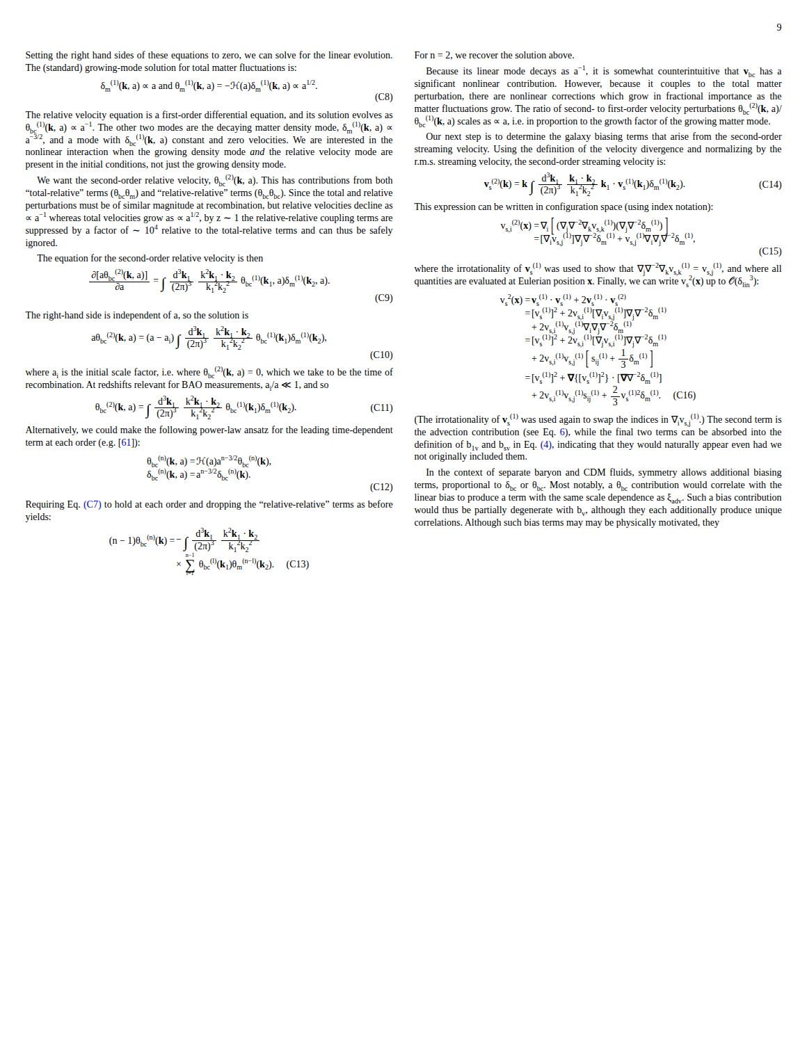9
Setting the right hand sides of these equations to zero, we can solve for the linear evolution. The (standard) growing-mode solution for total matter fluctuations is:
δm(1)(k, a) ∝ a and θm(1)(k, a) = −ℋ(a)δm(1)(k, a) ∝ a1/2.
(C8)
The relative velocity equation is a first-order differential equation, and its solution evolves as θbc(1)(k, a) ∝ a−1. The other two modes are the decaying matter density mode, δm(1)(k, a) ∝ a−3/2, and a mode with δbc(1)(k, a) constant and zero velocities. We are interested in the nonlinear interaction when the growing density mode and the relative velocity mode are present in the initial conditions, not just the growing density mode.
We want the second-order relative velocity, θbc(2)(k, a). This has contributions from both “total-relative” terms (θbcθm) and “relative-relative” terms (θbcθbc). Since the total and relative perturbations must be of similar magnitude at recombination, but relative velocities decline as ∝ a−1 whereas total velocities grow as ∝ a1/2, by z ∼ 1 the relative-relative coupling terms are suppressed by a factor of ∼ 104 relative to the total-relative terms and can thus be safely ignored.
The equation for the second-order relative velocity is then
∂[aθbc(2)(k, a)]∂a = ∫ d3k1(2π)3 k2k1 · k2 k12k22 θbc(1)(k1, a)δm(1)(k2, a).
(C9)
The right-hand side is independent of a, so the solution is
aθbc(2)(k, a) = (a − ai) ∫ d3k1(2π)3 k2k1 · k2 k12k22 θbc(1)(k1)δm(1)(k2),
(C10)
where ai is the initial scale factor, i.e. where θbc(2)(k, a) = 0, which we take to be the time of recombination. At redshifts relevant for BAO measurements, ai/a ≪ 1, and so
θbc(2)(k, a) = ∫ d3k1(2π)3 k2k1 · k2 k12k22 θbc(1)(k1)δm(1)(k2). (C11)
Alternatively, we could make the following power-law ansatz for the leading time-dependent term at each order (e.g. [61]):
θbc(n)(k, a) = ℋ(a)an−3/2θbc(n)(k),
δbc(n)(k, a) = an−3/2δbc(n)(k).
(C12)
Requiring Eq. (C7) to hold at each order and dropping the “relative-relative” terms as before yields:
(n − 1)θbc(n)(k) = − ∫ d3k1(2π)3 k2k1 · k2 k12k22
× n−1∑l=1 θbc(l)(k1)θm(n−l)(k2). (C13)
For n = 2, we recover the solution above.
Because its linear mode decays as a−1, it is somewhat counterintuitive that vbc has a significant nonlinear contribution. However, because it couples to the total matter perturbation, there are nonlinear corrections which grow in fractional importance as the matter fluctuations grow. The ratio of second- to first-order velocity perturbations θbc(2)(k, a)/θbc(1)(k, a) scales as ∝ a, i.e. in proportion to the growth factor of the growing matter mode.
Our next step is to determine the galaxy biasing terms that arise from the second-order streaming velocity. Using the definition of the velocity divergence and normalizing by the r.m.s. streaming velocity, the second-order streaming velocity is:
vs(2)(k) = k ∫ d3k1(2π)3 k1 · k2 k12k22 k1 · vs(1)(k1)δm(1)(k2). (C14)
This expression can be written in configuration space (using index notation):
vs,i(2)(x) = ∇i [ (∇j∇−2∇kvs,k(1))(∇j∇−2δm(1)) ]
= [∇ivs,j(1)]∇j∇−2δm(1) + vs,j(1)∇i∇j∇−2δm(1),
(C15)
where the irrotationality of vs(1) was used to show that ∇j∇−2∇kvs,k(1) = vs,j(1), and where all quantities are evaluated at Eulerian position x. Finally, we can write vs2(x) up to 𝒪(δlin3):
vs2(x) = vs(1) · vs(1) + 2vs(1) · vs(2)
= [vs(1)]2 + 2vs,i(1)[∇ivs,j(1)]∇j∇−2δm(1)
+ 2vs,i(1)vs,j(1)∇i∇j∇−2δm(1)
= [vs(1)]2 + 2vs,i(1)[∇jvs,i(1)]∇j∇−2δm(1)
+ 2vs,i(1)vs,j(1) [ sij(1) + 13δm(1) ]
= [vs(1)]2 + ∇{[vs(1)]2} · [∇∇−2δm(1)]
+ 2vs,i(1)vs,j(1)sij(1) + 23vs(1)2δm(1). (C16)
(The irrotationality of vs(1) was used again to swap the indices in ∇ivs,j(1).) The second term is the advection contribution (see Eq. 6), while the final two terms can be absorbed into the definition of b1v and bsv in Eq. (4), indicating that they would naturally appear even had we not originally included them.
In the context of separate baryon and CDM fluids, symmetry allows additional biasing terms, proportional to δbc or θbc. Most notably, a θbc contribution would correlate with the linear bias to produce a term with the same scale dependence as ξadv. Such a bias contribution would thus be partially degenerate with bv, although they each additionally produce unique correlations. Although such bias terms may may be physically motivated, they